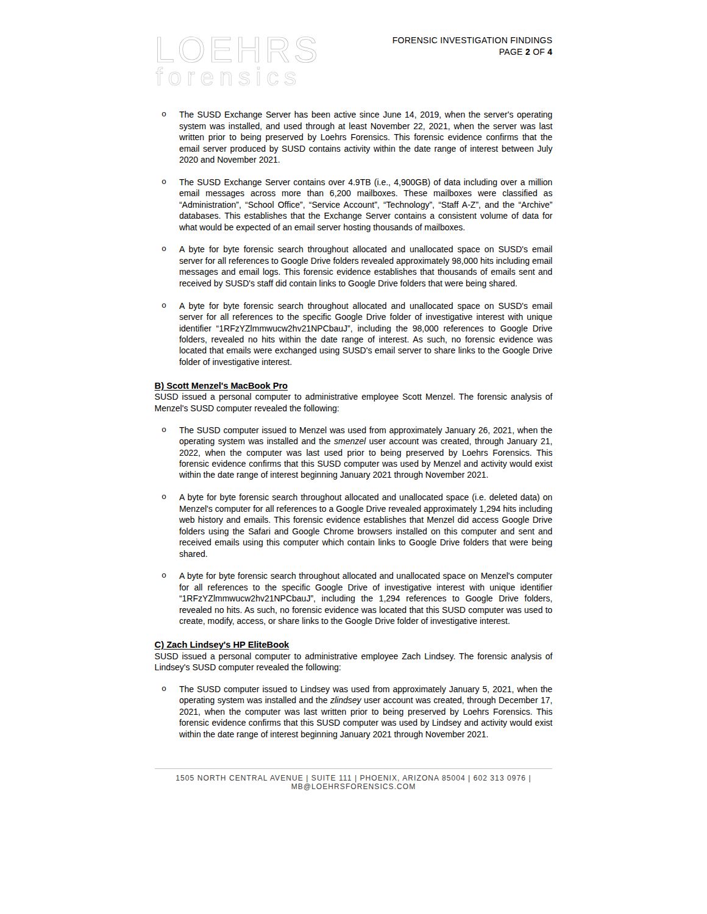LOEHRS forensics
Forensic Investigation Findings
Page 2 of 4
The SUSD Exchange Server has been active since June 14, 2019, when the server's operating system was installed, and used through at least November 22, 2021, when the server was last written prior to being preserved by Loehrs Forensics. This forensic evidence confirms that the email server produced by SUSD contains activity within the date range of interest between July 2020 and November 2021.
The SUSD Exchange Server contains over 4.9TB (i.e., 4,900GB) of data including over a million email messages across more than 6,200 mailboxes. These mailboxes were classified as “Administration”, “School Office”, “Service Account”, “Technology”, “Staff A-Z”, and the “Archive” databases. This establishes that the Exchange Server contains a consistent volume of data for what would be expected of an email server hosting thousands of mailboxes.
A byte for byte forensic search throughout allocated and unallocated space on SUSD's email server for all references to Google Drive folders revealed approximately 98,000 hits including email messages and email logs. This forensic evidence establishes that thousands of emails sent and received by SUSD's staff did contain links to Google Drive folders that were being shared.
A byte for byte forensic search throughout allocated and unallocated space on SUSD's email server for all references to the specific Google Drive folder of investigative interest with unique identifier “1RFzYZlmmwucw2hv21NPCbauJ”, including the 98,000 references to Google Drive folders, revealed no hits within the date range of interest. As such, no forensic evidence was located that emails were exchanged using SUSD's email server to share links to the Google Drive folder of investigative interest.
B) Scott Menzel's MacBook Pro
SUSD issued a personal computer to administrative employee Scott Menzel. The forensic analysis of Menzel's SUSD computer revealed the following:
The SUSD computer issued to Menzel was used from approximately January 26, 2021, when the operating system was installed and the smenzel user account was created, through January 21, 2022, when the computer was last used prior to being preserved by Loehrs Forensics. This forensic evidence confirms that this SUSD computer was used by Menzel and activity would exist within the date range of interest beginning January 2021 through November 2021.
A byte for byte forensic search throughout allocated and unallocated space (i.e. deleted data) on Menzel's computer for all references to a Google Drive revealed approximately 1,294 hits including web history and emails. This forensic evidence establishes that Menzel did access Google Drive folders using the Safari and Google Chrome browsers installed on this computer and sent and received emails using this computer which contain links to Google Drive folders that were being shared.
A byte for byte forensic search throughout allocated and unallocated space on Menzel's computer for all references to the specific Google Drive of investigative interest with unique identifier “1RFzYZlmmwucw2hv21NPCbauJ”, including the 1,294 references to Google Drive folders, revealed no hits. As such, no forensic evidence was located that this SUSD computer was used to create, modify, access, or share links to the Google Drive folder of investigative interest.
C) Zach Lindsey's HP EliteBook
SUSD issued a personal computer to administrative employee Zach Lindsey. The forensic analysis of Lindsey's SUSD computer revealed the following:
The SUSD computer issued to Lindsey was used from approximately January 5, 2021, when the operating system was installed and the zlindsey user account was created, through December 17, 2021, when the computer was last written prior to being preserved by Loehrs Forensics. This forensic evidence confirms that this SUSD computer was used by Lindsey and activity would exist within the date range of interest beginning January 2021 through November 2021.
1505 NORTH CENTRAL AVENUE | SUITE 111 | PHOENIX, ARIZONA 85004 | 602 313 0976 | MB@LOEHRSFORENSICS.COM